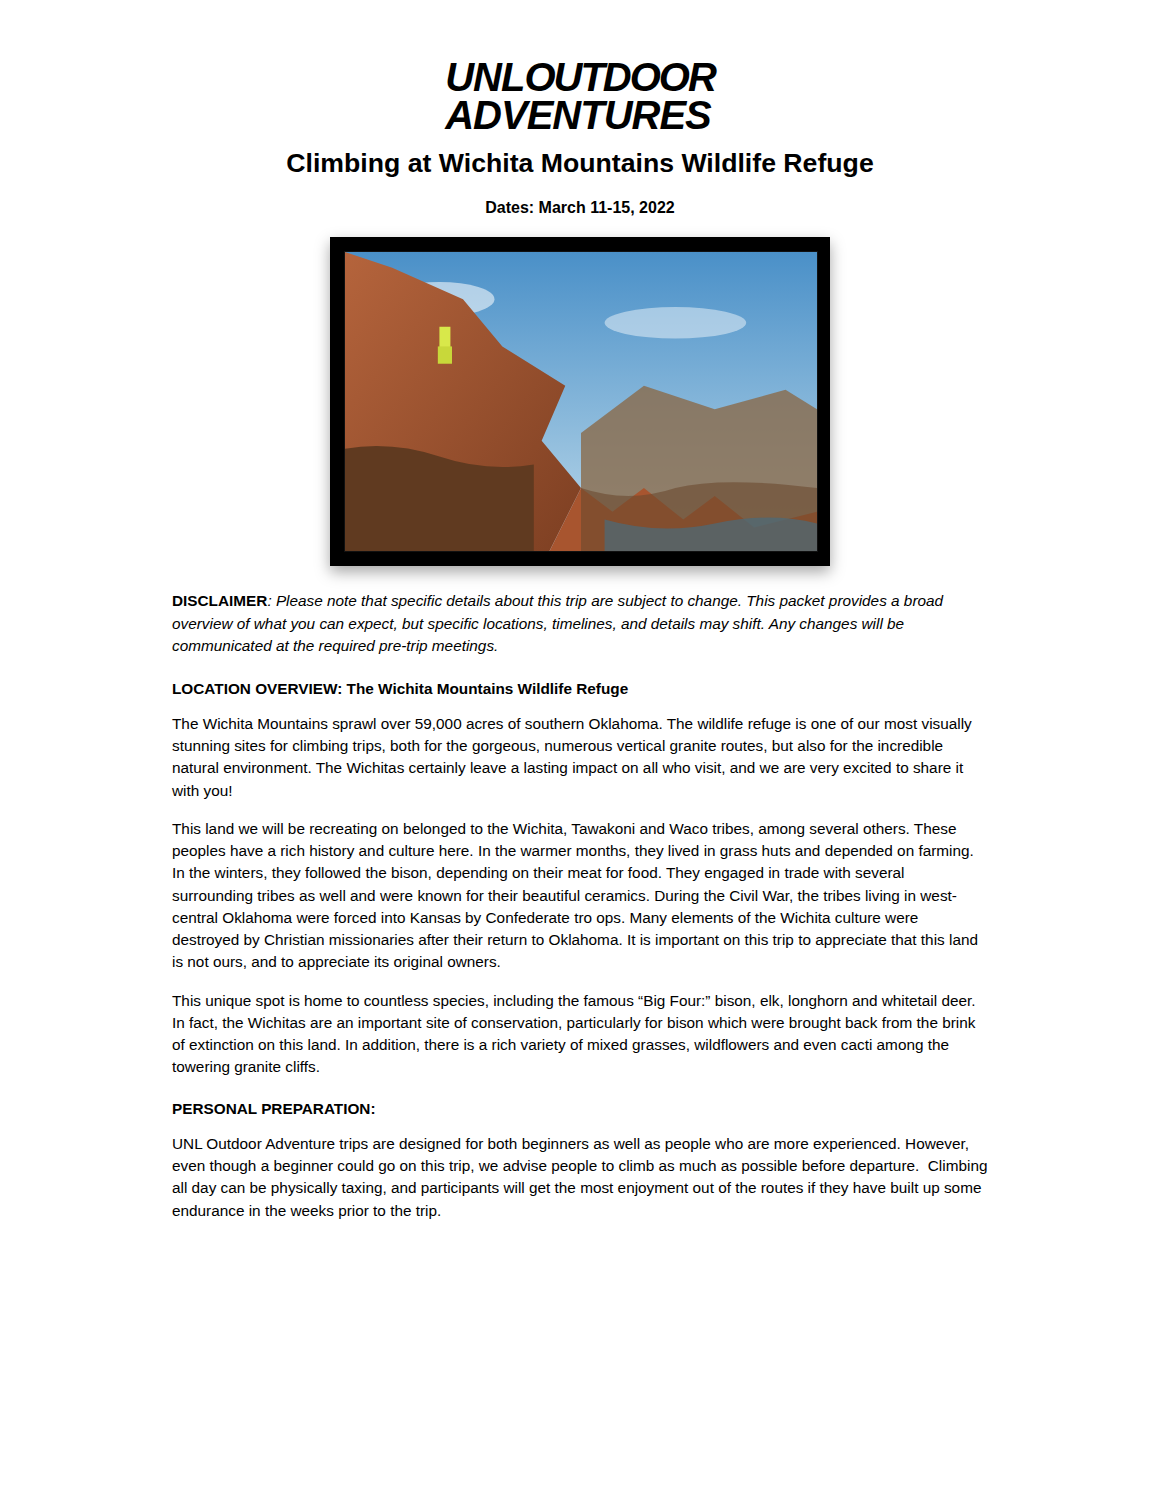UNLOUTDOOR ADVENTURES
Climbing at Wichita Mountains Wildlife Refuge
Dates: March 11-15, 2022
DISCLAIMER: Please note that specific details about this trip are subject to change. This packet provides a broad overview of what you can expect, but specific locations, timelines, and details may shift. Any changes will be communicated at the required pre-trip meetings.
LOCATION OVERVIEW: The Wichita Mountains Wildlife Refuge
The Wichita Mountains sprawl over 59,000 acres of southern Oklahoma. The wildlife refuge is one of our most visually stunning sites for climbing trips, both for the gorgeous, numerous vertical granite routes, but also for the incredible natural environment. The Wichitas certainly leave a lasting impact on all who visit, and we are very excited to share it with you!
This land we will be recreating on belonged to the Wichita, Tawakoni and Waco tribes, among several others. These peoples have a rich history and culture here. In the warmer months, they lived in grass huts and depended on farming. In the winters, they followed the bison, depending on their meat for food. They engaged in trade with several surrounding tribes as well and were known for their beautiful ceramics. During the Civil War, the tribes living in west-central Oklahoma were forced into Kansas by Confederate tro ops. Many elements of the Wichita culture were destroyed by Christian missionaries after their return to Oklahoma. It is important on this trip to appreciate that this land is not ours, and to appreciate its original owners.
This unique spot is home to countless species, including the famous “Big Four:” bison, elk, longhorn and whitetail deer. In fact, the Wichitas are an important site of conservation, particularly for bison which were brought back from the brink of extinction on this land. In addition, there is a rich variety of mixed grasses, wildflowers and even cacti among the towering granite cliffs.
PERSONAL PREPARATION:
UNL Outdoor Adventure trips are designed for both beginners as well as people who are more experienced. However, even though a beginner could go on this trip, we advise people to climb as much as possible before departure. Climbing all day can be physically taxing, and participants will get the most enjoyment out of the routes if they have built up some endurance in the weeks prior to the trip.